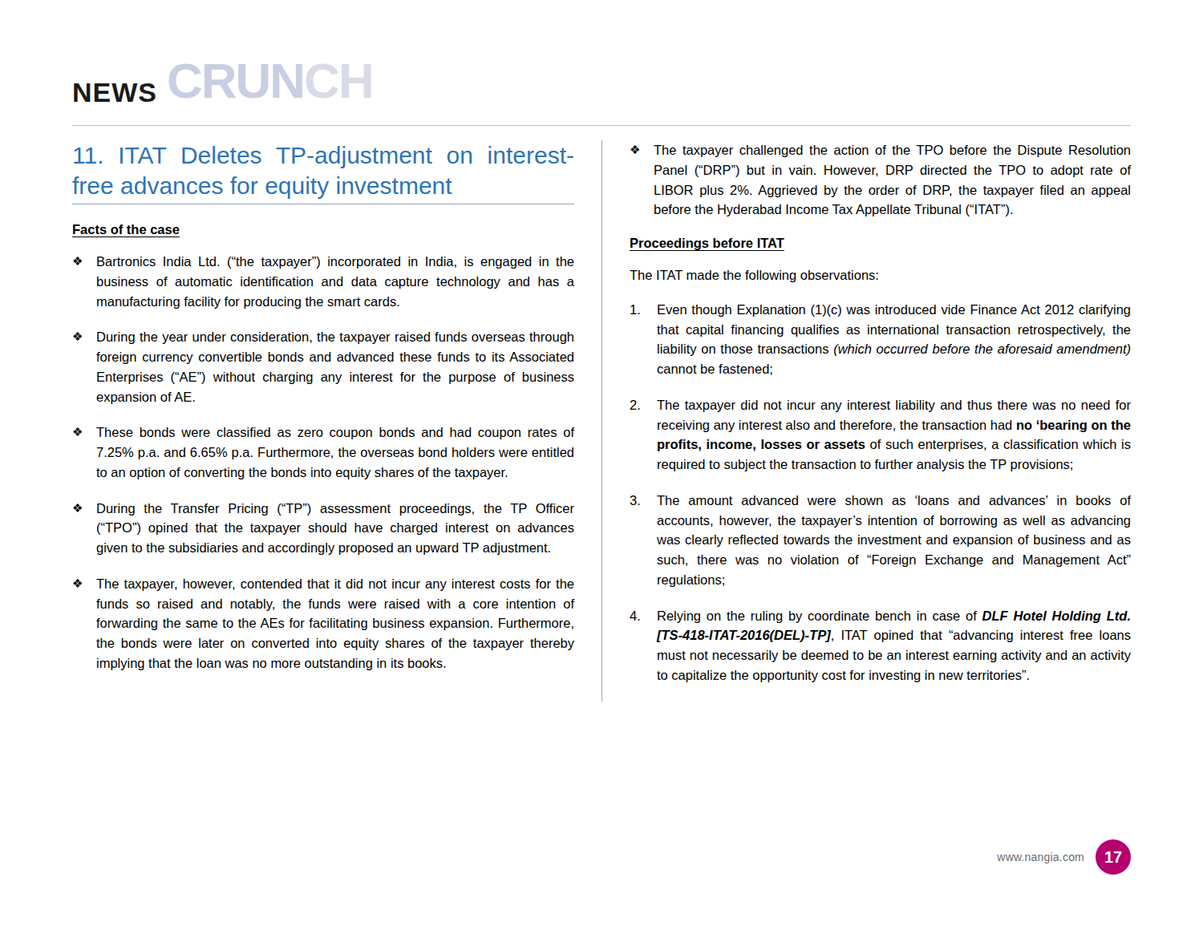NEWS CRUN CH
11. ITAT Deletes TP-adjustment on interest-free advances for equity investment
Facts of the case
Bartronics India Ltd. (“the taxpayer”) incorporated in India, is engaged in the business of automatic identification and data capture technology and has a manufacturing facility for producing the smart cards.
During the year under consideration, the taxpayer raised funds overseas through foreign currency convertible bonds and advanced these funds to its Associated Enterprises (“AE”) without charging any interest for the purpose of business expansion of AE.
These bonds were classified as zero coupon bonds and had coupon rates of 7.25% p.a. and 6.65% p.a. Furthermore, the overseas bond holders were entitled to an option of converting the bonds into equity shares of the taxpayer.
During the Transfer Pricing (“TP”) assessment proceedings, the TP Officer (“TPO”) opined that the taxpayer should have charged interest on advances given to the subsidiaries and accordingly proposed an upward TP adjustment.
The taxpayer, however, contended that it did not incur any interest costs for the funds so raised and notably, the funds were raised with a core intention of forwarding the same to the AEs for facilitating business expansion. Furthermore, the bonds were later on converted into equity shares of the taxpayer thereby implying that the loan was no more outstanding in its books.
The taxpayer challenged the action of the TPO before the Dispute Resolution Panel (“DRP”) but in vain. However, DRP directed the TPO to adopt rate of LIBOR plus 2%. Aggrieved by the order of DRP, the taxpayer filed an appeal before the Hyderabad Income Tax Appellate Tribunal (“ITAT”).
Proceedings before ITAT
The ITAT made the following observations:
Even though Explanation (1)(c) was introduced vide Finance Act 2012 clarifying that capital financing qualifies as international transaction retrospectively, the liability on those transactions (which occurred before the aforesaid amendment) cannot be fastened;
The taxpayer did not incur any interest liability and thus there was no need for receiving any interest also and therefore, the transaction had no ‘bearing on the profits, income, losses or assets of such enterprises, a classification which is required to subject the transaction to further analysis the TP provisions;
The amount advanced were shown as ‘loans and advances’ in books of accounts, however, the taxpayer’s intention of borrowing as well as advancing was clearly reflected towards the investment and expansion of business and as such, there was no violation of “Foreign Exchange and Management Act” regulations;
Relying on the ruling by coordinate bench in case of DLF Hotel Holding Ltd. [TS-418-ITAT-2016(DEL)-TP], ITAT opined that “advancing interest free loans must not necessarily be deemed to be an interest earning activity and an activity to capitalize the opportunity cost for investing in new territories”.
www.nangia.com 17